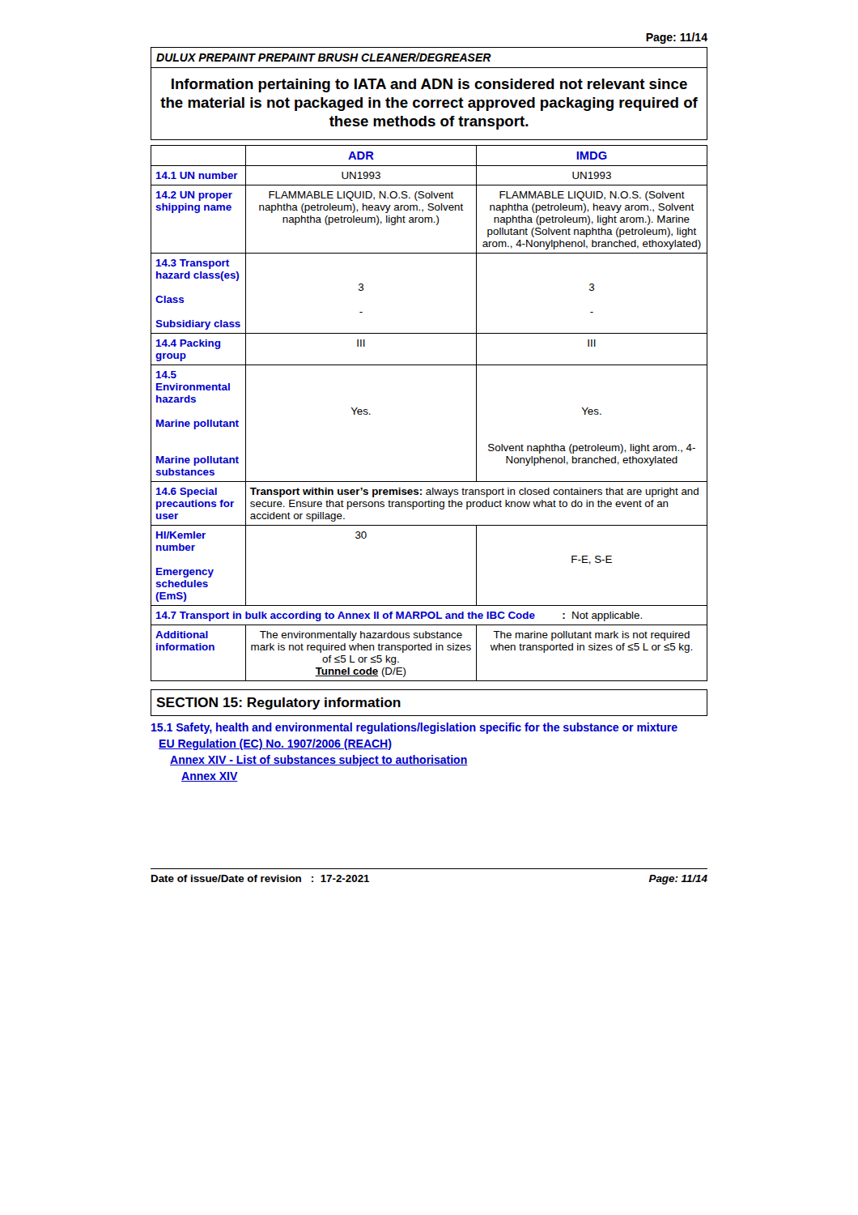Page: 11/14
DULUX PREPAINT PREPAINT BRUSH CLEANER/DEGREASER
Information pertaining to IATA and ADN is considered not relevant since the material is not packaged in the correct approved packaging required of these methods of transport.
| | ADR | IMDG |
| 14.1 UN number | UN1993 | UN1993 |
| 14.2 UN proper shipping name | FLAMMABLE LIQUID, N.O.S. (Solvent naphtha (petroleum), heavy arom., Solvent naphtha (petroleum), light arom.) | FLAMMABLE LIQUID, N.O.S. (Solvent naphtha (petroleum), heavy arom., Solvent naphtha (petroleum), light arom.). Marine pollutant (Solvent naphtha (petroleum), light arom., 4-Nonylphenol, branched, ethoxylated) |
| 14.3 Transport hazard class(es) Class Subsidiary class | 3 - | 3 - |
| 14.4 Packing group | III | III |
| 14.5 Environmental hazards Marine pollutant Marine pollutant substances | Yes. | Yes. Solvent naphtha (petroleum), light arom., 4-Nonylphenol, branched, ethoxylated |
| 14.6 Special precautions for user | Transport within user’s premises: always transport in closed containers that are upright and secure. Ensure that persons transporting the product know what to do in the event of an accident or spillage. |
| HI/Kemler number Emergency schedules (EmS) | 30 | F-E, S-E |
| 14.7 Transport in bulk according to Annex II of MARPOL and the IBC Code : Not applicable. |
| Additional information | The environmentally hazardous substance mark is not required when transported in sizes of ≤5 L or ≤5 kg. Tunnel code (D/E) | The marine pollutant mark is not required when transported in sizes of ≤5 L or ≤5 kg. |
SECTION 15: Regulatory information
15.1 Safety, health and environmental regulations/legislation specific for the substance or mixture
EU Regulation (EC) No. 1907/2006 (REACH)
Annex XIV - List of substances subject to authorisation
Annex XIV
Date of issue/Date of revision : 17-2-2021
Page: 11/14